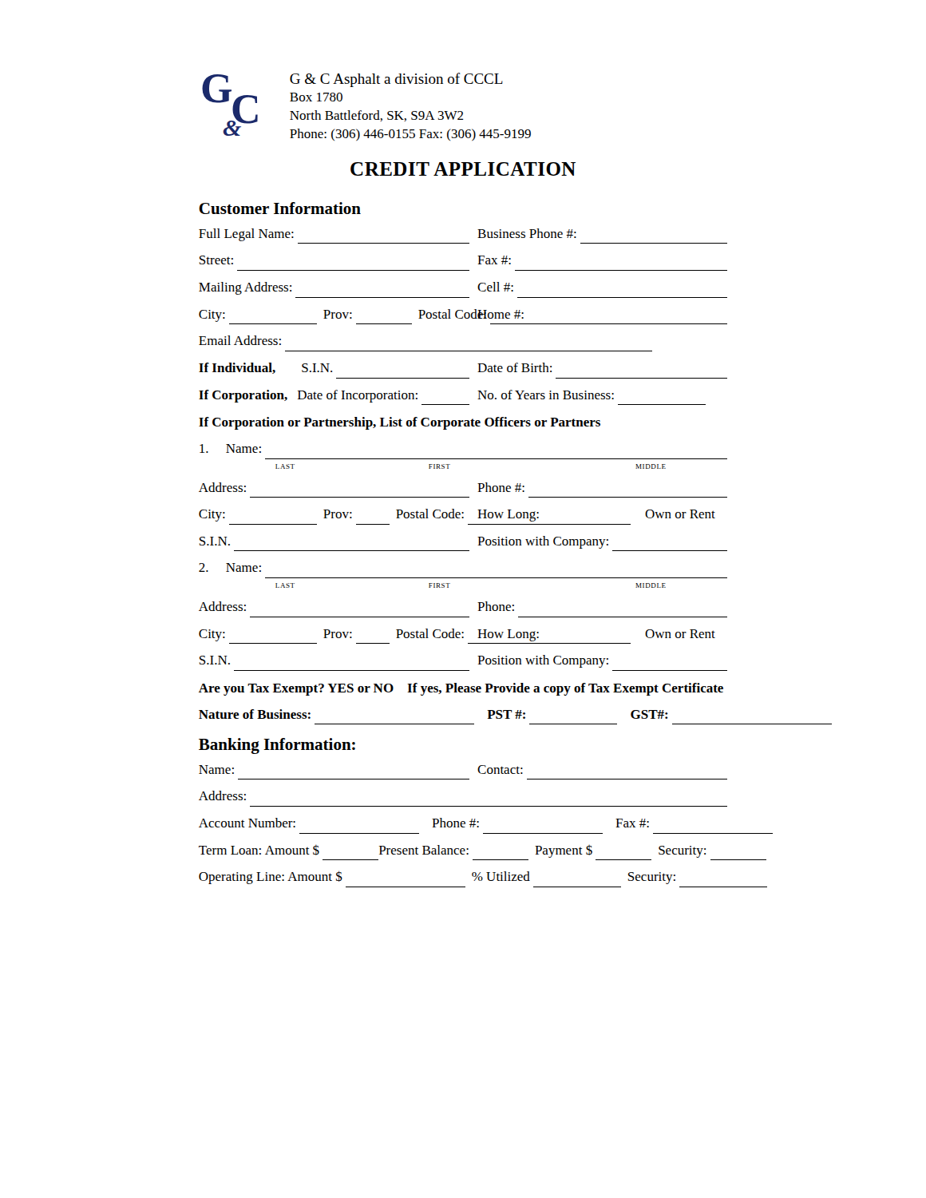G C &
G & C Asphalt a division of CCCL
Box 1780
North Battleford, SK, S9A 3W2
Phone: (306) 446-0155 Fax: (306) 445-9199
CREDIT APPLICATION
Customer Information
Full Legal Name:
Business Phone #:
Street:
Fax #:
Mailing Address:
Cell #:
City: Prov: Postal Code:
Home #:
Email Address:
If Individual, S.I.N.
Date of Birth:
If Corporation, Date of Incorporation:
No. of Years in Business:
If Corporation or Partnership, List of Corporate Officers or Partners
1. Name:
LAST FIRST MIDDLE
Address:
Phone #:
City: Prov: Postal Code:
How Long: Own or Rent
S.I.N.
Position with Company:
2. Name:
LAST FIRST MIDDLE
Address:
Phone:
City: Prov: Postal Code:
How Long: Own or Rent
S.I.N.
Position with Company:
Are you Tax Exempt? YES or NO If yes, Please Provide a copy of Tax Exempt Certificate
Nature of Business: PST #: GST#:
Banking Information:
Name:
Contact:
Address:
Account Number: Phone #: Fax #:
Term Loan: Amount $ Present Balance: Payment $ Security:
Operating Line: Amount $ % Utilized Security: